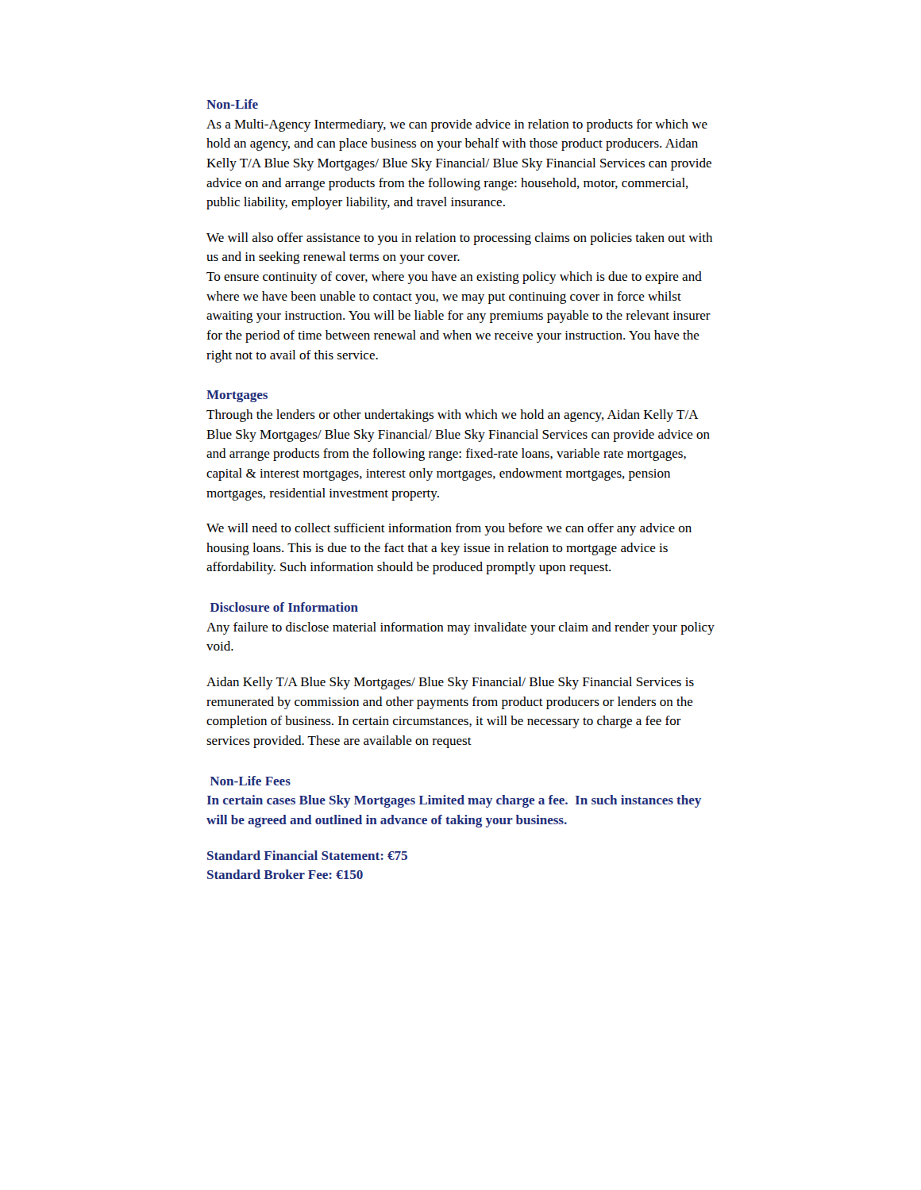Non-Life
As a Multi-Agency Intermediary, we can provide advice in relation to products for which we hold an agency, and can place business on your behalf with those product producers. Aidan Kelly T/A Blue Sky Mortgages/ Blue Sky Financial/ Blue Sky Financial Services can provide advice on and arrange products from the following range: household, motor, commercial, public liability, employer liability, and travel insurance.
We will also offer assistance to you in relation to processing claims on policies taken out with us and in seeking renewal terms on your cover.
To ensure continuity of cover, where you have an existing policy which is due to expire and where we have been unable to contact you, we may put continuing cover in force whilst awaiting your instruction. You will be liable for any premiums payable to the relevant insurer for the period of time between renewal and when we receive your instruction. You have the right not to avail of this service.
Mortgages
Through the lenders or other undertakings with which we hold an agency, Aidan Kelly T/A Blue Sky Mortgages/ Blue Sky Financial/ Blue Sky Financial Services can provide advice on and arrange products from the following range: fixed-rate loans, variable rate mortgages, capital & interest mortgages, interest only mortgages, endowment mortgages, pension mortgages, residential investment property.
We will need to collect sufficient information from you before we can offer any advice on housing loans. This is due to the fact that a key issue in relation to mortgage advice is affordability. Such information should be produced promptly upon request.
Disclosure of Information
Any failure to disclose material information may invalidate your claim and render your policy void.
Aidan Kelly T/A Blue Sky Mortgages/ Blue Sky Financial/ Blue Sky Financial Services is remunerated by commission and other payments from product producers or lenders on the completion of business. In certain circumstances, it will be necessary to charge a fee for services provided. These are available on request
Non-Life Fees
In certain cases Blue Sky Mortgages Limited may charge a fee. In such instances they will be agreed and outlined in advance of taking your business.
Standard Financial Statement: €75
Standard Broker Fee: €150